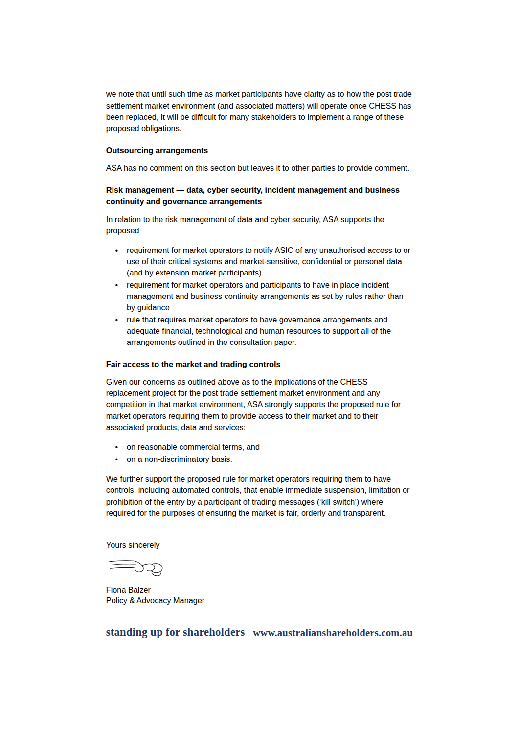we note that until such time as market participants have clarity as to how the post trade settlement market environment (and associated matters) will operate once CHESS has been replaced, it will be difficult for many stakeholders to implement a range of these proposed obligations.
Outsourcing arrangements
ASA has no comment on this section but leaves it to other parties to provide comment.
Risk management — data, cyber security, incident management and business continuity and governance arrangements
In relation to the risk management of data and cyber security, ASA supports the proposed
requirement for market operators to notify ASIC of any unauthorised access to or use of their critical systems and market-sensitive, confidential or personal data (and by extension market participants)
requirement for market operators and participants to have in place incident management and business continuity arrangements as set by rules rather than by guidance
rule that requires market operators to have governance arrangements and adequate financial, technological and human resources to support all of the arrangements outlined in the consultation paper.
Fair access to the market and trading controls
Given our concerns as outlined above as to the implications of the CHESS replacement project for the post trade settlement market environment and any competition in that market environment, ASA strongly supports the proposed rule for market operators requiring them to provide access to their market and to their associated products, data and services:
on reasonable commercial terms, and
on a non-discriminatory basis.
We further support the proposed rule for market operators requiring them to have controls, including automated controls, that enable immediate suspension, limitation or prohibition of the entry by a participant of trading messages (‘kill switch’) where required for the purposes of ensuring the market is fair, orderly and transparent.
Yours sincerely
Fiona Balzer
Policy & Advocacy Manager
standing up for shareholders
www.australianshareholders.com.au